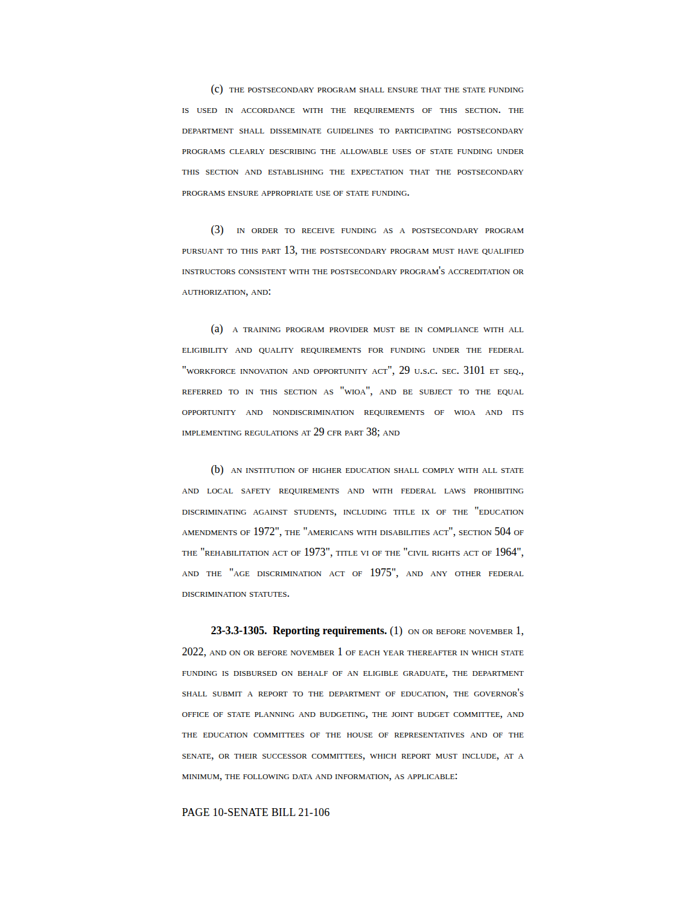(c) The postsecondary program shall ensure that the state funding is used in accordance with the requirements of this section. The department shall disseminate guidelines to participating postsecondary programs clearly describing the allowable uses of state funding under this section and establishing the expectation that the postsecondary programs ensure appropriate use of state funding.
(3) In order to receive funding as a postsecondary program pursuant to this part 13, the postsecondary program must have qualified instructors consistent with the postsecondary program's accreditation or authorization, and:
(a) A training program provider must be in compliance with all eligibility and quality requirements for funding under the federal "Workforce Innovation and Opportunity Act", 29 U.S.C. sec. 3101 et seq., referred to in this section as "WIOA", and be subject to the equal opportunity and nondiscrimination requirements of WIOA and its implementing regulations at 29 CFR part 38; and
(b) An institution of higher education shall comply with all state and local safety requirements and with federal laws prohibiting discriminating against students, including Title IX of the "Education Amendments of 1972", the "Americans with Disabilities Act", section 504 of the "Rehabilitation Act of 1973", Title VI of the "Civil Rights Act of 1964", and the "Age Discrimination Act of 1975", and any other federal discrimination statutes.
23-3.3-1305. Reporting requirements. (1) On or before November 1, 2022, and on or before November 1 of each year thereafter in which state funding is disbursed on behalf of an eligible graduate, the department shall submit a report to the department of education, the governor's office of state planning and budgeting, the joint budget committee, and the education committees of the house of representatives and of the senate, or their successor committees, which report must include, at a minimum, the following data and information, as applicable:
PAGE 10-SENATE BILL 21-106